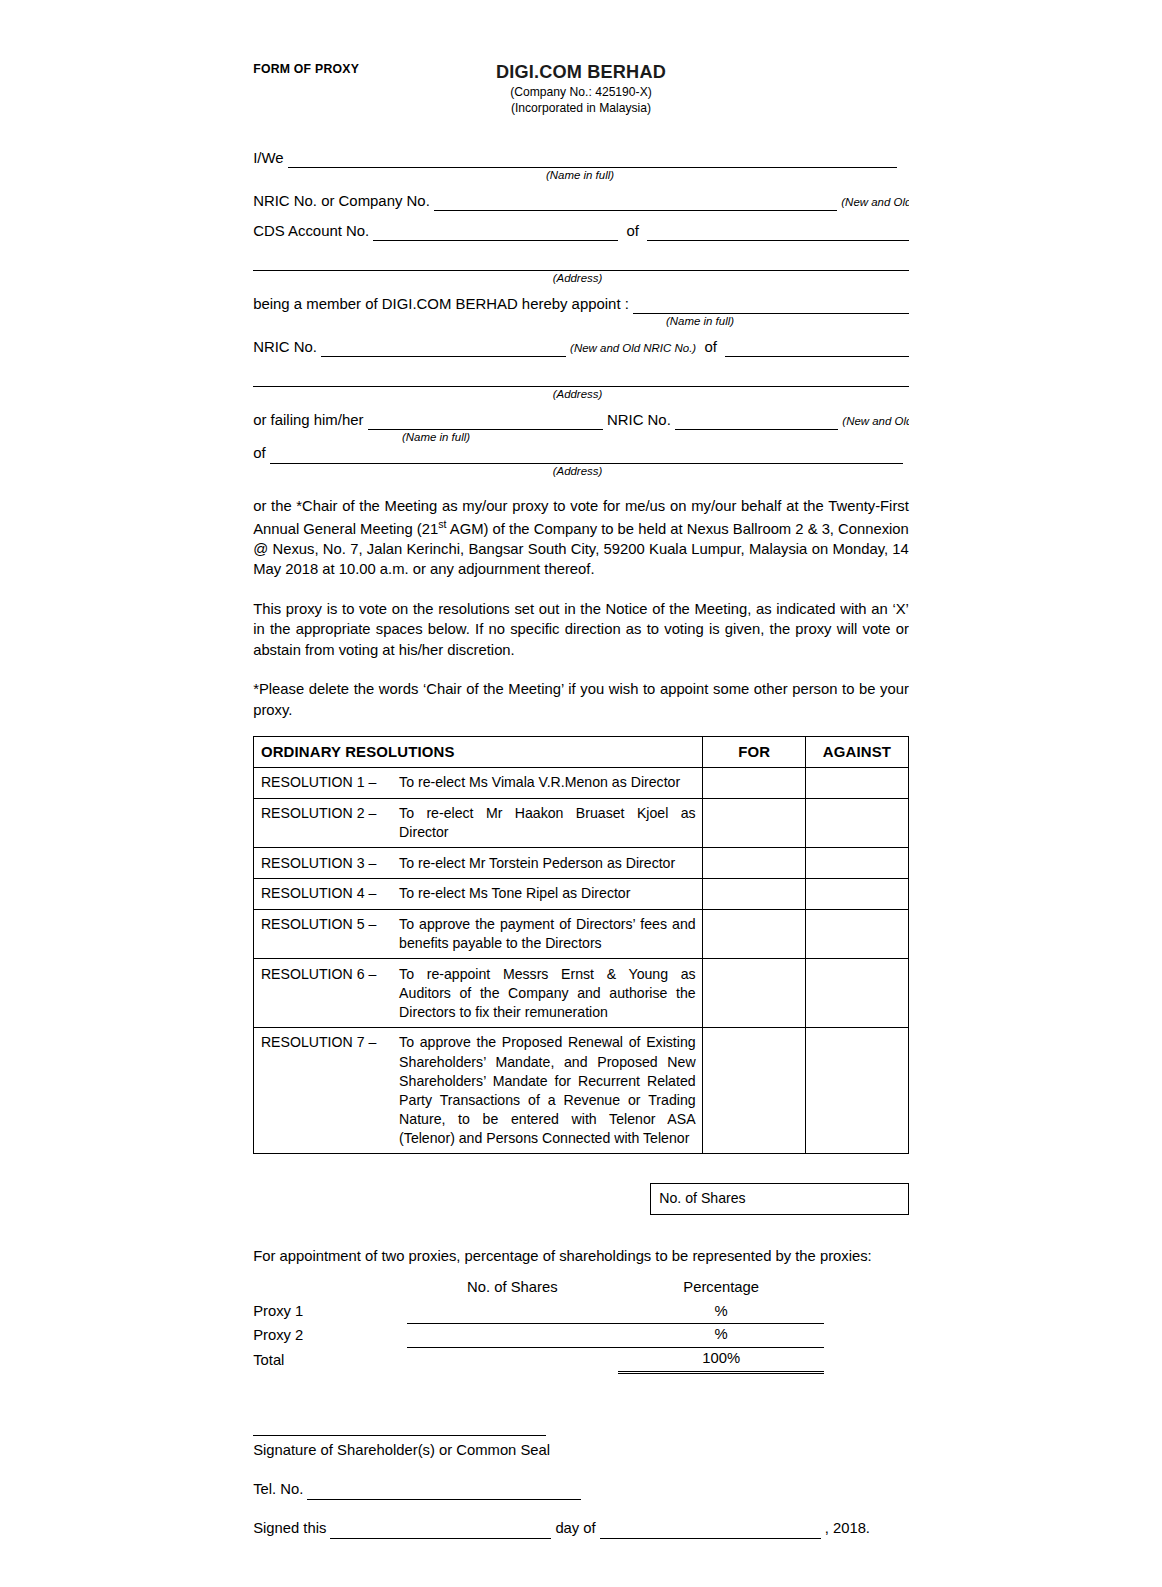FORM OF PROXY
DIGI.COM BERHAD
(Company No.: 425190-X)
(Incorporated in Malaysia)
I/We
(Name in full)
NRIC No. or Company No. (New and Old NRIC No.)
CDS Account No. of
(Address)
being a member of DIGI.COM BERHAD hereby appoint :
(Name in full)
NRIC No. (New and Old NRIC No.) of
(Address)
or failing him/her NRIC No. (New and Old NRIC No.)
(Name in full)
of
(Address)
or the *Chair of the Meeting as my/our proxy to vote for me/us on my/our behalf at the Twenty-First Annual General Meeting (21st AGM) of the Company to be held at Nexus Ballroom 2 & 3, Connexion @ Nexus, No. 7, Jalan Kerinchi, Bangsar South City, 59200 Kuala Lumpur, Malaysia on Monday, 14 May 2018 at 10.00 a.m. or any adjournment thereof.
This proxy is to vote on the resolutions set out in the Notice of the Meeting, as indicated with an ‘X’ in the appropriate spaces below. If no specific direction as to voting is given, the proxy will vote or abstain from voting at his/her discretion.
*Please delete the words ‘Chair of the Meeting’ if you wish to appoint some other person to be your proxy.
| ORDINARY RESOLUTIONS | FOR | AGAINST |
| --- | --- | --- |
| RESOLUTION 1 – | To re-elect Ms Vimala V.R.Menon as Director | | |
| RESOLUTION 2 – | To re-elect Mr Haakon Bruaset Kjoel as Director | | |
| RESOLUTION 3 – | To re-elect Mr Torstein Pederson as Director | | |
| RESOLUTION 4 – | To re-elect Ms Tone Ripel as Director | | |
| RESOLUTION 5 – | To approve the payment of Directors’ fees and benefits payable to the Directors | | |
| RESOLUTION 6 – | To re-appoint Messrs Ernst & Young as Auditors of the Company and authorise the Directors to fix their remuneration | | |
| RESOLUTION 7 – | To approve the Proposed Renewal of Existing Shareholders’ Mandate, and Proposed New Shareholders’ Mandate for Recurrent Related Party Transactions of a Revenue or Trading Nature, to be entered with Telenor ASA (Telenor) and Persons Connected with Telenor | | |
No. of Shares
For appointment of two proxies, percentage of shareholdings to be represented by the proxies:
| | No. of Shares | Percentage |
| Proxy 1 | | % |
| Proxy 2 | | % |
| Total | | 100% |
Signature of Shareholder(s) or Common Seal
Tel. No.
Signed this day of , 2018.